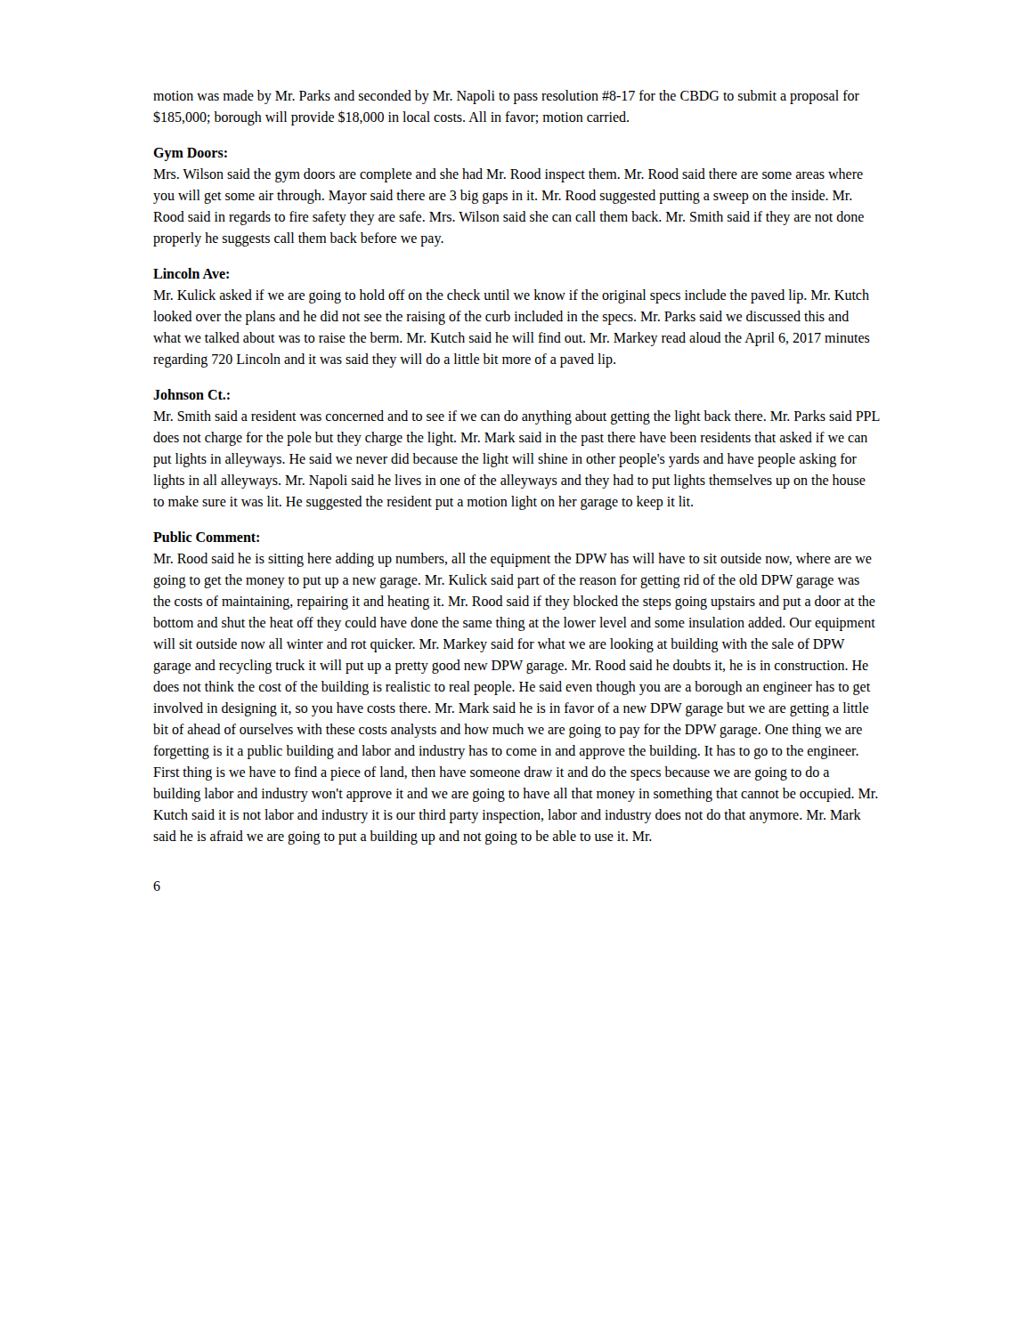motion was made by Mr. Parks and seconded by Mr. Napoli to pass resolution #8-17 for the CBDG to submit a proposal for $185,000; borough will provide $18,000 in local costs. All in favor; motion carried.
Gym Doors:
Mrs. Wilson said the gym doors are complete and she had Mr. Rood inspect them. Mr. Rood said there are some areas where you will get some air through. Mayor said there are 3 big gaps in it. Mr. Rood suggested putting a sweep on the inside. Mr. Rood said in regards to fire safety they are safe. Mrs. Wilson said she can call them back. Mr. Smith said if they are not done properly he suggests call them back before we pay.
Lincoln Ave:
Mr. Kulick asked if we are going to hold off on the check until we know if the original specs include the paved lip. Mr. Kutch looked over the plans and he did not see the raising of the curb included in the specs. Mr. Parks said we discussed this and what we talked about was to raise the berm. Mr. Kutch said he will find out. Mr. Markey read aloud the April 6, 2017 minutes regarding 720 Lincoln and it was said they will do a little bit more of a paved lip.
Johnson Ct.:
Mr. Smith said a resident was concerned and to see if we can do anything about getting the light back there. Mr. Parks said PPL does not charge for the pole but they charge the light. Mr. Mark said in the past there have been residents that asked if we can put lights in alleyways. He said we never did because the light will shine in other people's yards and have people asking for lights in all alleyways. Mr. Napoli said he lives in one of the alleyways and they had to put lights themselves up on the house to make sure it was lit. He suggested the resident put a motion light on her garage to keep it lit.
Public Comment:
Mr. Rood said he is sitting here adding up numbers, all the equipment the DPW has will have to sit outside now, where are we going to get the money to put up a new garage. Mr. Kulick said part of the reason for getting rid of the old DPW garage was the costs of maintaining, repairing it and heating it. Mr. Rood said if they blocked the steps going upstairs and put a door at the bottom and shut the heat off they could have done the same thing at the lower level and some insulation added. Our equipment will sit outside now all winter and rot quicker. Mr. Markey said for what we are looking at building with the sale of DPW garage and recycling truck it will put up a pretty good new DPW garage. Mr. Rood said he doubts it, he is in construction. He does not think the cost of the building is realistic to real people. He said even though you are a borough an engineer has to get involved in designing it, so you have costs there. Mr. Mark said he is in favor of a new DPW garage but we are getting a little bit of ahead of ourselves with these costs analysts and how much we are going to pay for the DPW garage. One thing we are forgetting is it a public building and labor and industry has to come in and approve the building. It has to go to the engineer. First thing is we have to find a piece of land, then have someone draw it and do the specs because we are going to do a building labor and industry won't approve it and we are going to have all that money in something that cannot be occupied. Mr. Kutch said it is not labor and industry it is our third party inspection, labor and industry does not do that anymore. Mr. Mark said he is afraid we are going to put a building up and not going to be able to use it. Mr.
6